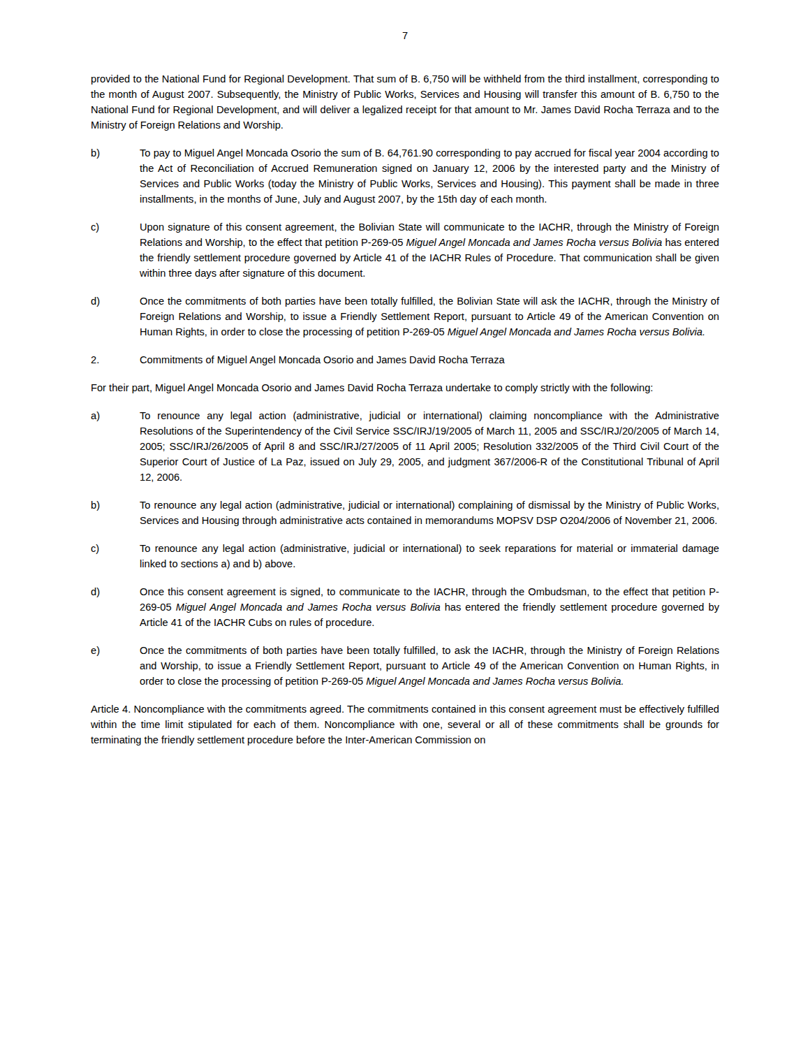7
provided to the National Fund for Regional Development. That sum of B. 6,750 will be withheld from the third installment, corresponding to the month of August 2007. Subsequently, the Ministry of Public Works, Services and Housing will transfer this amount of B. 6,750 to the National Fund for Regional Development, and will deliver a legalized receipt for that amount to Mr. James David Rocha Terraza and to the Ministry of Foreign Relations and Worship.
b)
To pay to Miguel Angel Moncada Osorio the sum of B. 64,761.90 corresponding to pay accrued for fiscal year 2004 according to the Act of Reconciliation of Accrued Remuneration signed on January 12, 2006 by the interested party and the Ministry of Services and Public Works (today the Ministry of Public Works, Services and Housing). This payment shall be made in three installments, in the months of June, July and August 2007, by the 15th day of each month.
c)
Upon signature of this consent agreement, the Bolivian State will communicate to the IACHR, through the Ministry of Foreign Relations and Worship, to the effect that petition P-269-05 Miguel Angel Moncada and James Rocha versus Bolivia has entered the friendly settlement procedure governed by Article 41 of the IACHR Rules of Procedure. That communication shall be given within three days after signature of this document.
d)
Once the commitments of both parties have been totally fulfilled, the Bolivian State will ask the IACHR, through the Ministry of Foreign Relations and Worship, to issue a Friendly Settlement Report, pursuant to Article 49 of the American Convention on Human Rights, in order to close the processing of petition P-269-05 Miguel Angel Moncada and James Rocha versus Bolivia.
2.
Commitments of Miguel Angel Moncada Osorio and James David Rocha Terraza
For their part, Miguel Angel Moncada Osorio and James David Rocha Terraza undertake to comply strictly with the following:
a)
To renounce any legal action (administrative, judicial or international) claiming noncompliance with the Administrative Resolutions of the Superintendency of the Civil Service SSC/IRJ/19/2005 of March 11, 2005 and SSC/IRJ/20/2005 of March 14, 2005; SSC/IRJ/26/2005 of April 8 and SSC/IRJ/27/2005 of 11 April 2005; Resolution 332/2005 of the Third Civil Court of the Superior Court of Justice of La Paz, issued on July 29, 2005, and judgment 367/2006-R of the Constitutional Tribunal of April 12, 2006.
b)
To renounce any legal action (administrative, judicial or international) complaining of dismissal by the Ministry of Public Works, Services and Housing through administrative acts contained in memorandums MOPSV DSP O204/2006 of November 21, 2006.
c)
To renounce any legal action (administrative, judicial or international) to seek reparations for material or immaterial damage linked to sections a) and b) above.
d)
Once this consent agreement is signed, to communicate to the IACHR, through the Ombudsman, to the effect that petition P-269-05 Miguel Angel Moncada and James Rocha versus Bolivia has entered the friendly settlement procedure governed by Article 41 of the IACHR Cubs on rules of procedure.
e)
Once the commitments of both parties have been totally fulfilled, to ask the IACHR, through the Ministry of Foreign Relations and Worship, to issue a Friendly Settlement Report, pursuant to Article 49 of the American Convention on Human Rights, in order to close the processing of petition P-269-05 Miguel Angel Moncada and James Rocha versus Bolivia.
Article 4. Noncompliance with the commitments agreed. The commitments contained in this consent agreement must be effectively fulfilled within the time limit stipulated for each of them. Noncompliance with one, several or all of these commitments shall be grounds for terminating the friendly settlement procedure before the Inter-American Commission on